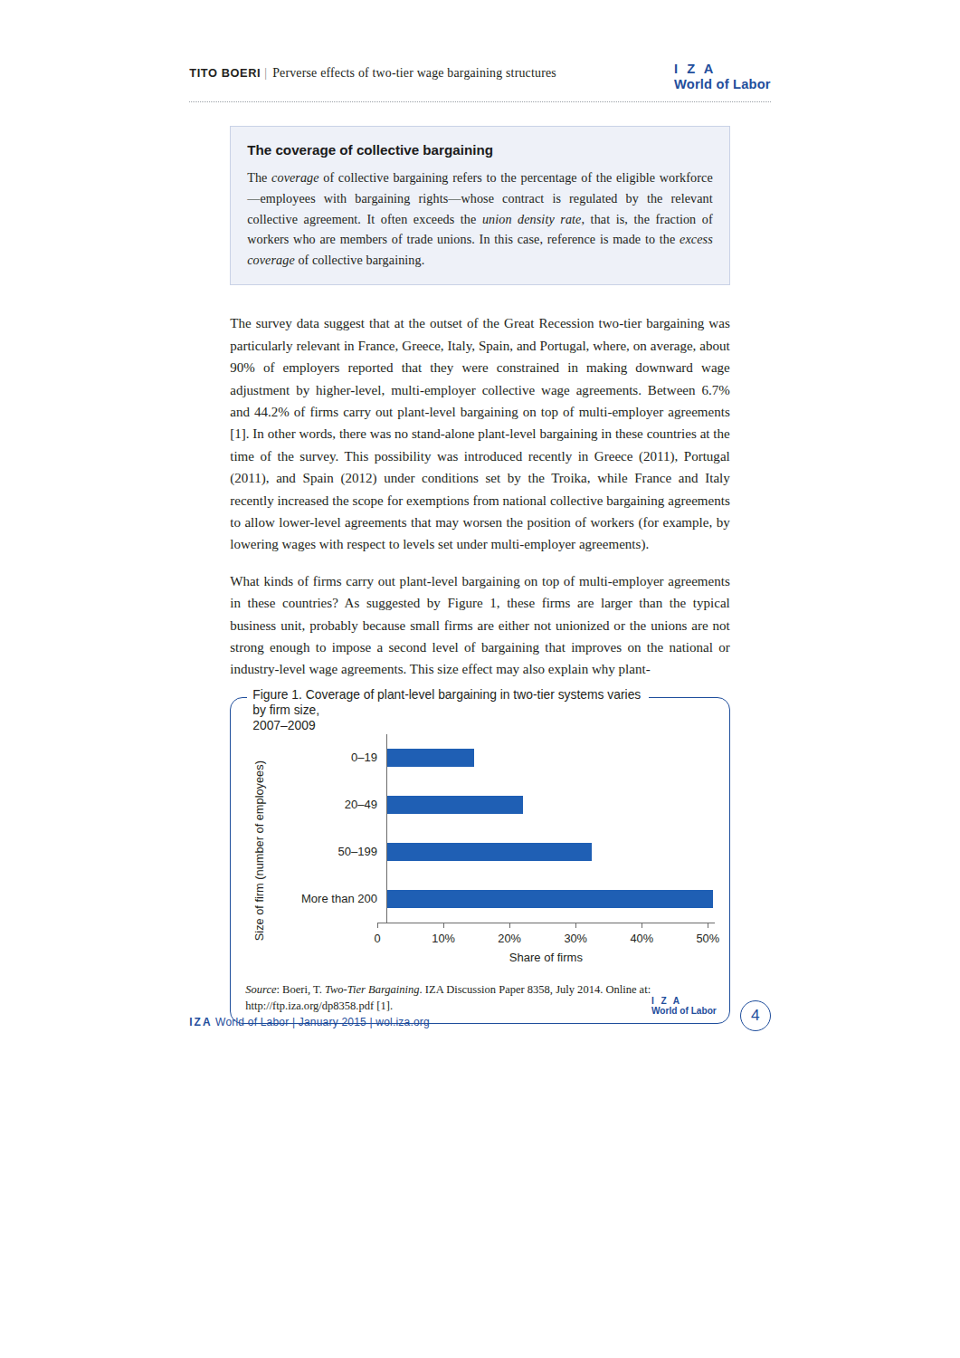TITO BOERI|Perverse effects of two-tier wage bargaining structures
I Z A
World of Labor
The coverage of collective bargaining
The coverage of collective bargaining refers to the percentage of the eligible workforce—employees with bargaining rights—whose contract is regulated by the relevant collective agreement. It often exceeds the union density rate, that is, the fraction of workers who are members of trade unions. In this case, reference is made to the excess coverage of collective bargaining.
The survey data suggest that at the outset of the Great Recession two-tier bargaining was particularly relevant in France, Greece, Italy, Spain, and Portugal, where, on average, about 90% of employers reported that they were constrained in making downward wage adjustment by higher-level, multi-employer collective wage agreements. Between 6.7% and 44.2% of firms carry out plant-level bargaining on top of multi-employer agreements [1]. In other words, there was no stand-alone plant-level bargaining in these countries at the time of the survey. This possibility was introduced recently in Greece (2011), Portugal (2011), and Spain (2012) under conditions set by the Troika, while France and Italy recently increased the scope for exemptions from national collective bargaining agreements to allow lower-level agreements that may worsen the position of workers (for example, by lowering wages with respect to levels set under multi-employer agreements).
What kinds of firms carry out plant-level bargaining on top of multi-employer agreements in these countries? As suggested by Figure 1, these firms are larger than the typical business unit, probably because small firms are either not unionized or the unions are not strong enough to impose a second level of bargaining that improves on the national or industry-level wage agreements. This size effect may also explain why plant-
Figure 1. Coverage of plant-level bargaining in two-tier systems varies by firm size, 2007–2009
Size of firm (number of employees)
0–19
20–49
50–199
More than 200
0
10%
20%
30%
40%
50%
Share of firms
Source: Boeri, T. Two-Tier Bargaining. IZA Discussion Paper 8358, July 2014. Online at:
http://ftp.iza.org/dp8358.pdf [1].
I Z A
World of Labor
IZA World of Labor | January 2015 | wol.iza.org
4